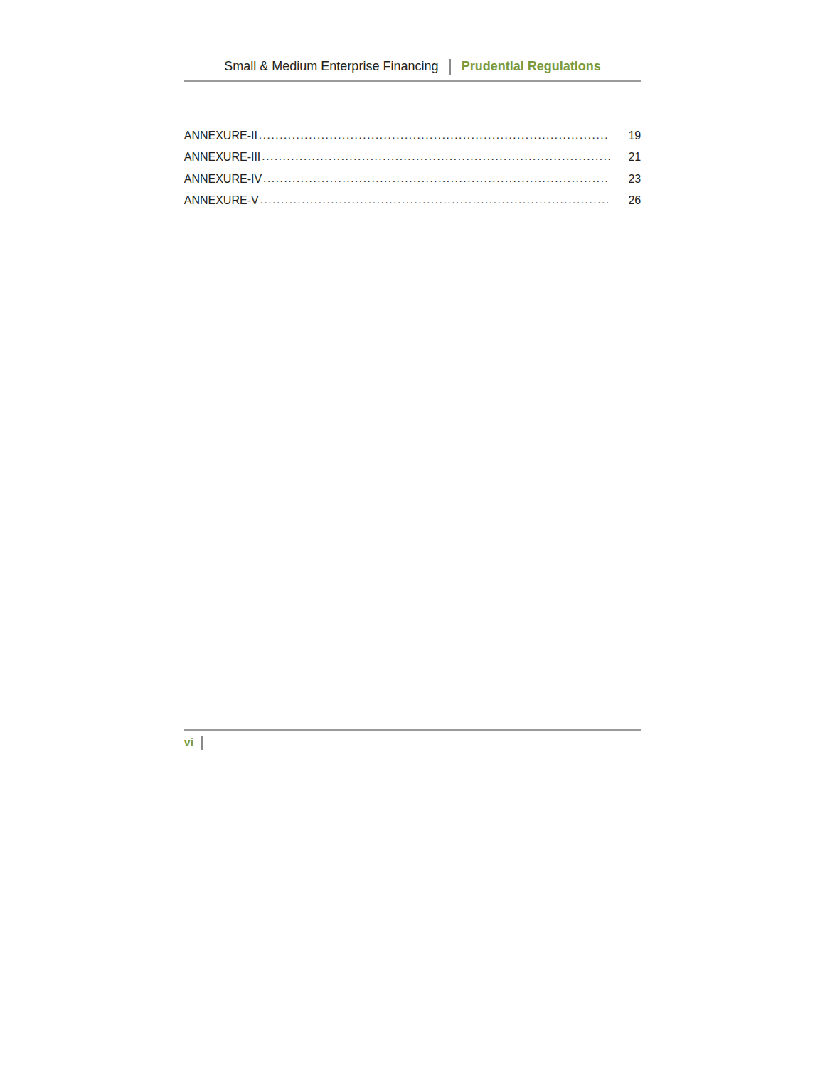Small & Medium Enterprise Financing Prudential Regulations
ANNEXURE-II ................................................................................................................................. 19
ANNEXURE-III ............................................................................................................................... 21
ANNEXURE-IV .............................................................................................................................. 23
ANNEXURE-V ................................................................................................................................ 26
vi